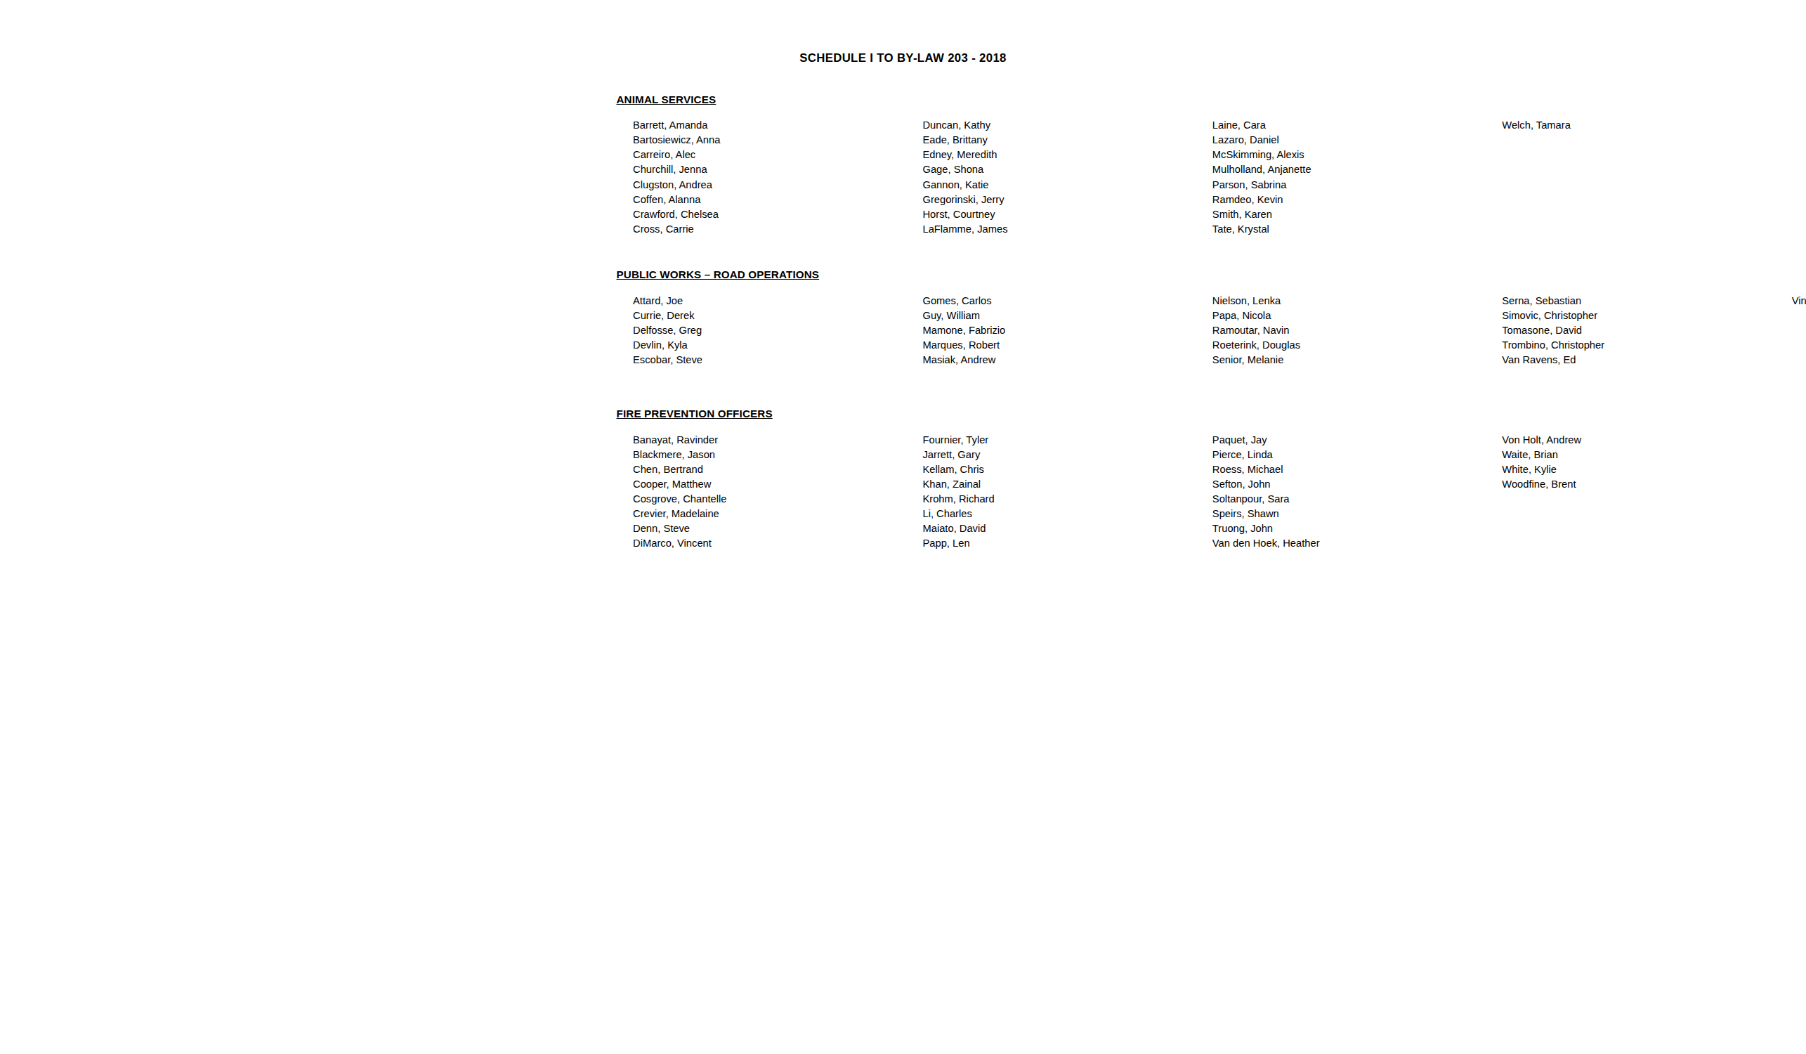SCHEDULE I TO BY-LAW 203 - 2018
ANIMAL SERVICES
Barrett, Amanda
Bartosiewicz, Anna
Carreiro, Alec
Churchill, Jenna
Clugston, Andrea
Coffen, Alanna
Crawford, Chelsea
Cross, Carrie
Duncan, Kathy
Eade, Brittany
Edney, Meredith
Gage, Shona
Gannon, Katie
Gregorinski, Jerry
Horst, Courtney
LaFlamme, James
Laine, Cara
Lazaro, Daniel
McSkimming, Alexis
Mulholland, Anjanette
Parson, Sabrina
Ramdeo, Kevin
Smith, Karen
Tate, Krystal
Welch, Tamara
PUBLIC WORKS – ROAD OPERATIONS
Attard, Joe
Currie, Derek
Delfosse, Greg
Devlin, Kyla
Escobar, Steve
Gomes, Carlos
Guy, William
Mamone, Fabrizio
Marques, Robert
Masiak, Andrew
Nielson, Lenka
Papa, Nicola
Ramoutar, Navin
Roeterink, Douglas
Senior, Melanie
Serna, Sebastian
Simovic, Christopher
Tomasone, David
Trombino, Christopher
Van Ravens, Ed
Vincent, Malcolm
FIRE PREVENTION OFFICERS
Banayat, Ravinder
Blackmere, Jason
Chen, Bertrand
Cooper, Matthew
Cosgrove, Chantelle
Crevier, Madelaine
Denn, Steve
DiMarco, Vincent
Fournier, Tyler
Jarrett, Gary
Kellam, Chris
Khan, Zainal
Krohm, Richard
Li, Charles
Maiato, David
Papp, Len
Paquet, Jay
Pierce, Linda
Roess, Michael
Sefton, John
Soltanpour, Sara
Speirs, Shawn
Truong, John
Van den Hoek, Heather
Von Holt, Andrew
Waite, Brian
White, Kylie
Woodfine, Brent